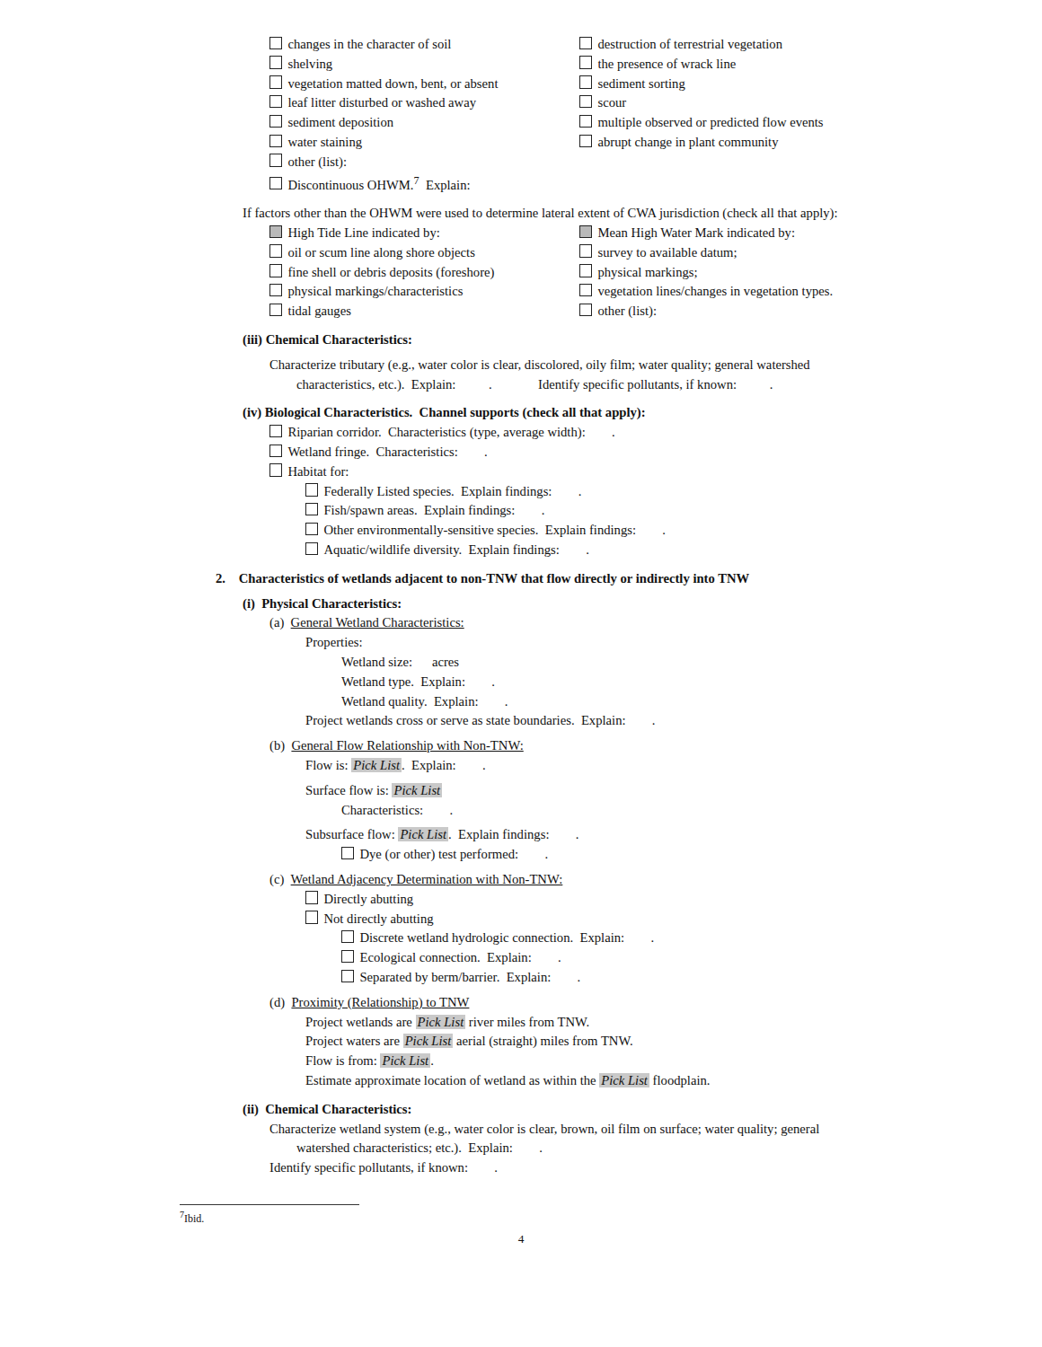changes in the character of soil
shelving
vegetation matted down, bent, or absent
leaf litter disturbed or washed away
sediment deposition
water staining
other (list):
Discontinuous OHWM.7 Explain:
destruction of terrestrial vegetation
the presence of wrack line
sediment sorting
scour
multiple observed or predicted flow events
abrupt change in plant community
If factors other than the OHWM were used to determine lateral extent of CWA jurisdiction (check all that apply):
High Tide Line indicated by:
oil or scum line along shore objects
fine shell or debris deposits (foreshore)
physical markings/characteristics
tidal gauges
Mean High Water Mark indicated by:
survey to available datum;
physical markings;
vegetation lines/changes in vegetation types.
other (list):
(iii) Chemical Characteristics:
Characterize tributary (e.g., water color is clear, discolored, oily film; water quality; general watershed
characteristics, etc.). Explain: . Identify specific pollutants, if known: .
(iv) Biological Characteristics. Channel supports (check all that apply):
Riparian corridor. Characteristics (type, average width): .
Wetland fringe. Characteristics: .
Habitat for:
Federally Listed species. Explain findings: .
Fish/spawn areas. Explain findings: .
Other environmentally-sensitive species. Explain findings: .
Aquatic/wildlife diversity. Explain findings: .
2. Characteristics of wetlands adjacent to non-TNW that flow directly or indirectly into TNW
(i) Physical Characteristics:
(a) General Wetland Characteristics:
Properties:
Wetland size: acres
Wetland type. Explain: .
Wetland quality. Explain: .
Project wetlands cross or serve as state boundaries. Explain: .
(b) General Flow Relationship with Non-TNW:
Flow is: Pick List. Explain: .
Surface flow is: Pick List
Characteristics: .
Subsurface flow: Pick List. Explain findings: .
Dye (or other) test performed: .
(c) Wetland Adjacency Determination with Non-TNW:
Directly abutting
Not directly abutting
Discrete wetland hydrologic connection. Explain: .
Ecological connection. Explain: .
Separated by berm/barrier. Explain: .
(d) Proximity (Relationship) to TNW
Project wetlands are Pick List river miles from TNW.
Project waters are Pick List aerial (straight) miles from TNW.
Flow is from: Pick List.
Estimate approximate location of wetland as within the Pick List floodplain.
(ii) Chemical Characteristics:
Characterize wetland system (e.g., water color is clear, brown, oil film on surface; water quality; general
watershed characteristics; etc.). Explain: .
Identify specific pollutants, if known: .
7Ibid.
4